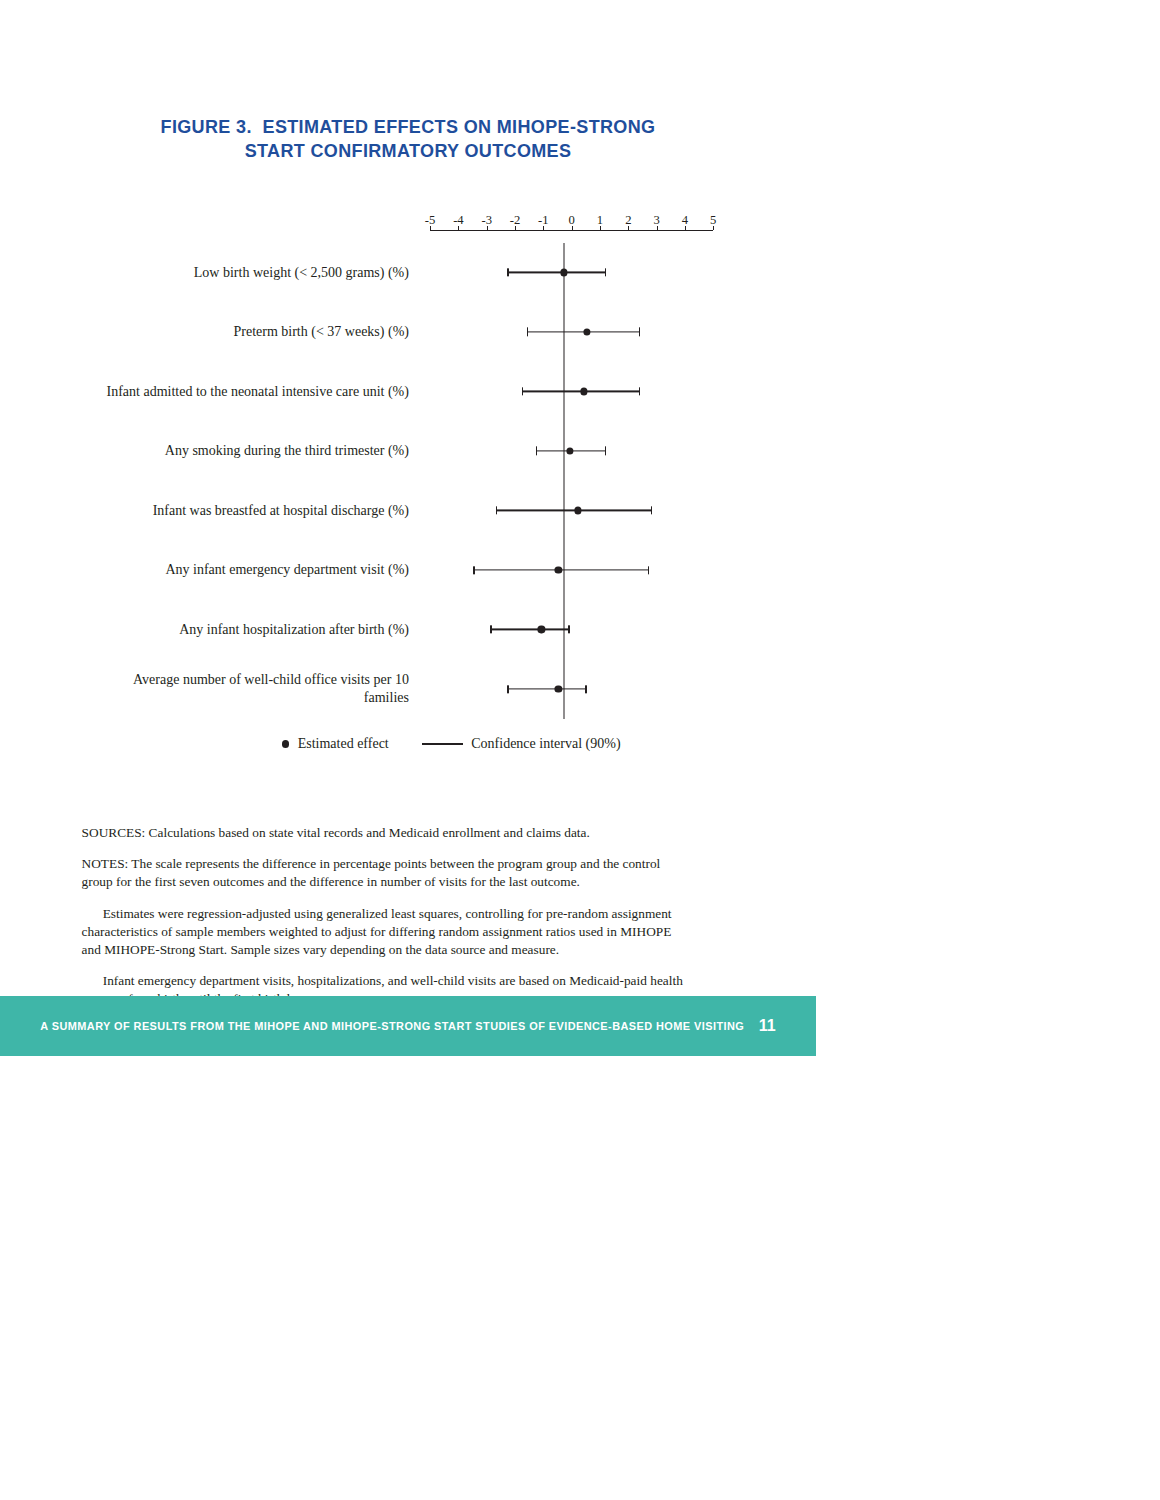Figure 3. Estimated Effects on MIHOPE-Strong Start Confirmatory Outcomes
-5 -4 -3 -2 -1 0 1 2 3 4 5
Low birth weight (< 2,500 grams) (%)
Preterm birth (< 37 weeks) (%)
Infant admitted to the neonatal intensive care unit (%)
Any smoking during the third trimester (%)
Infant was breastfed at hospital discharge (%)
Any infant emergency department visit (%)
Any infant hospitalization after birth (%)
Average number of well-child office visits per 10 families
Estimated effect
Confidence interval (90%)
SOURCES: Calculations based on state vital records and Medicaid enrollment and claims data.
NOTES: The scale represents the difference in percentage points between the program group and the control group for the first seven outcomes and the difference in number of visits for the last outcome.
Estimates were regression-adjusted using generalized least squares, controlling for pre-random assignment characteristics of sample members weighted to adjust for differing random assignment ratios used in MIHOPE and MIHOPE-Strong Start. Sample sizes vary depending on the data source and measure.
Infant emergency department visits, hospitalizations, and well-child visits are based on Medicaid-paid health care use from birth until the first birthday.
A Summary of Results from the MIHOPE and MIHOPE-Strong Start Studies of Evidence-Based Home Visiting
11